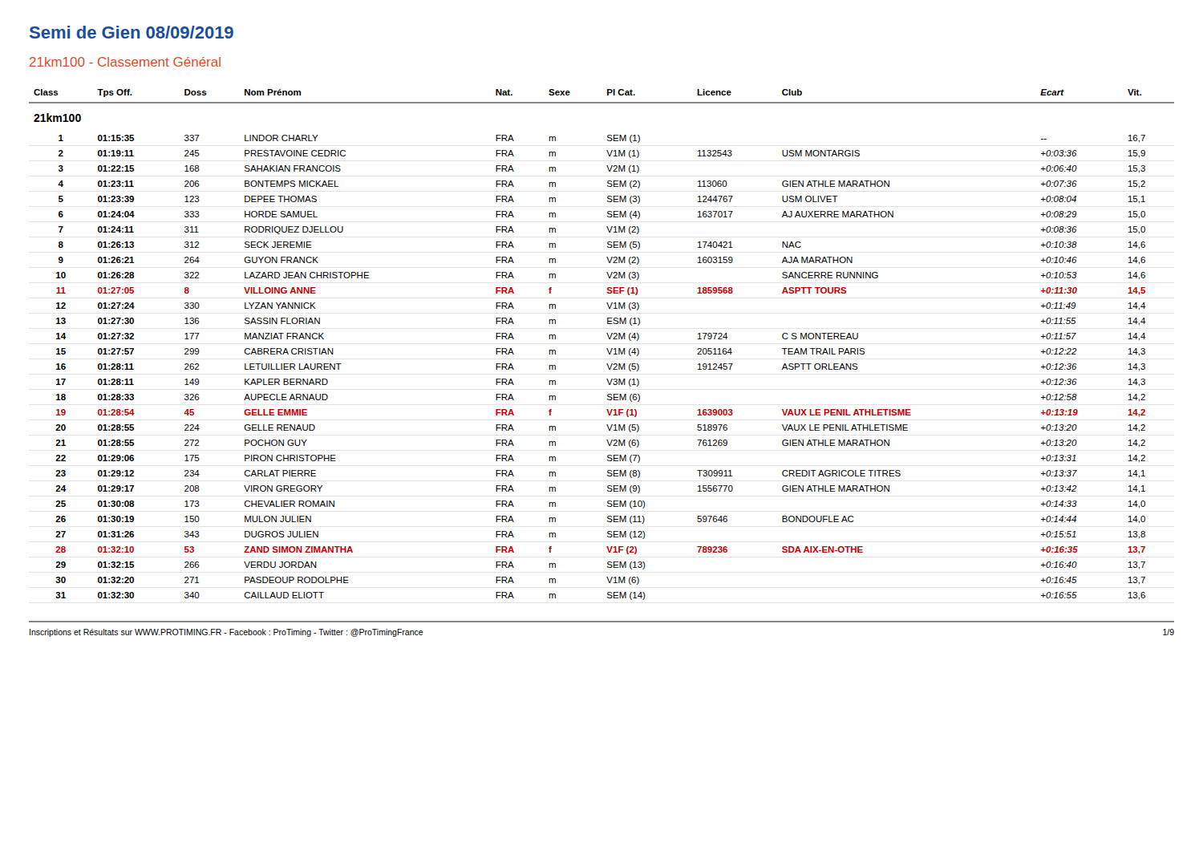Semi de Gien 08/09/2019
21km100 - Classement Général
| Class | Tps Off. | Doss | Nom Prénom | Nat. | Sexe | Pl Cat. | Licence | Club | Ecart | Vit. |
| --- | --- | --- | --- | --- | --- | --- | --- | --- | --- | --- |
| 21km100 |
| 1 | 01:15:35 | 337 | LINDOR CHARLY | FRA | m | SEM (1) | | | -- | 16,7 |
| 2 | 01:19:11 | 245 | PRESTAVOINE CEDRIC | FRA | m | V1M (1) | 1132543 | USM MONTARGIS | +0:03:36 | 15,9 |
| 3 | 01:22:15 | 168 | SAHAKIAN FRANCOIS | FRA | m | V2M (1) | | | +0:06:40 | 15,3 |
| 4 | 01:23:11 | 206 | BONTEMPS MICKAEL | FRA | m | SEM (2) | 113060 | GIEN ATHLE MARATHON | +0:07:36 | 15,2 |
| 5 | 01:23:39 | 123 | DEPEE THOMAS | FRA | m | SEM (3) | 1244767 | USM OLIVET | +0:08:04 | 15,1 |
| 6 | 01:24:04 | 333 | HORDE SAMUEL | FRA | m | SEM (4) | 1637017 | AJ AUXERRE MARATHON | +0:08:29 | 15,0 |
| 7 | 01:24:11 | 311 | RODRIQUEZ DJELLOU | FRA | m | V1M (2) | | | +0:08:36 | 15,0 |
| 8 | 01:26:13 | 312 | SECK JEREMIE | FRA | m | SEM (5) | 1740421 | NAC | +0:10:38 | 14,6 |
| 9 | 01:26:21 | 264 | GUYON FRANCK | FRA | m | V2M (2) | 1603159 | AJA MARATHON | +0:10:46 | 14,6 |
| 10 | 01:26:28 | 322 | LAZARD JEAN CHRISTOPHE | FRA | m | V2M (3) | | SANCERRE RUNNING | +0:10:53 | 14,6 |
| 11 | 01:27:05 | 8 | VILLOING ANNE | FRA | f | SEF (1) | 1859568 | ASPTT TOURS | +0:11:30 | 14,5 |
| 12 | 01:27:24 | 330 | LYZAN YANNICK | FRA | m | V1M (3) | | | +0:11:49 | 14,4 |
| 13 | 01:27:30 | 136 | SASSIN FLORIAN | FRA | m | ESM (1) | | | +0:11:55 | 14,4 |
| 14 | 01:27:32 | 177 | MANZIAT FRANCK | FRA | m | V2M (4) | 179724 | C S MONTEREAU | +0:11:57 | 14,4 |
| 15 | 01:27:57 | 299 | CABRERA CRISTIAN | FRA | m | V1M (4) | 2051164 | TEAM TRAIL PARIS | +0:12:22 | 14,3 |
| 16 | 01:28:11 | 262 | LETUILLIER LAURENT | FRA | m | V2M (5) | 1912457 | ASPTT ORLEANS | +0:12:36 | 14,3 |
| 17 | 01:28:11 | 149 | KAPLER BERNARD | FRA | m | V3M (1) | | | +0:12:36 | 14,3 |
| 18 | 01:28:33 | 326 | AUPECLE ARNAUD | FRA | m | SEM (6) | | | +0:12:58 | 14,2 |
| 19 | 01:28:54 | 45 | GELLE EMMIE | FRA | f | V1F (1) | 1639003 | VAUX LE PENIL ATHLETISME | +0:13:19 | 14,2 |
| 20 | 01:28:55 | 224 | GELLE RENAUD | FRA | m | V1M (5) | 518976 | VAUX LE PENIL ATHLETISME | +0:13:20 | 14,2 |
| 21 | 01:28:55 | 272 | POCHON GUY | FRA | m | V2M (6) | 761269 | GIEN ATHLE MARATHON | +0:13:20 | 14,2 |
| 22 | 01:29:06 | 175 | PIRON CHRISTOPHE | FRA | m | SEM (7) | | | +0:13:31 | 14,2 |
| 23 | 01:29:12 | 234 | CARLAT PIERRE | FRA | m | SEM (8) | T309911 | CREDIT AGRICOLE TITRES | +0:13:37 | 14,1 |
| 24 | 01:29:17 | 208 | VIRON GREGORY | FRA | m | SEM (9) | 1556770 | GIEN ATHLE MARATHON | +0:13:42 | 14,1 |
| 25 | 01:30:08 | 173 | CHEVALIER ROMAIN | FRA | m | SEM (10) | | | +0:14:33 | 14,0 |
| 26 | 01:30:19 | 150 | MULON JULIEN | FRA | m | SEM (11) | 597646 | BONDOUFLE AC | +0:14:44 | 14,0 |
| 27 | 01:31:26 | 343 | DUGROS JULIEN | FRA | m | SEM (12) | | | +0:15:51 | 13,8 |
| 28 | 01:32:10 | 53 | ZAND SIMON ZIMANTHA | FRA | f | V1F (2) | 789236 | SDA AIX-EN-OTHE | +0:16:35 | 13,7 |
| 29 | 01:32:15 | 266 | VERDU JORDAN | FRA | m | SEM (13) | | | +0:16:40 | 13,7 |
| 30 | 01:32:20 | 271 | PASDEOUP RODOLPHE | FRA | m | V1M (6) | | | +0:16:45 | 13,7 |
| 31 | 01:32:30 | 340 | CAILLAUD ELIOTT | FRA | m | SEM (14) | | | +0:16:55 | 13,6 |
Inscriptions et Résultats sur WWW.PROTIMING.FR - Facebook : ProTiming - Twitter : @ProTimingFrance 1/9